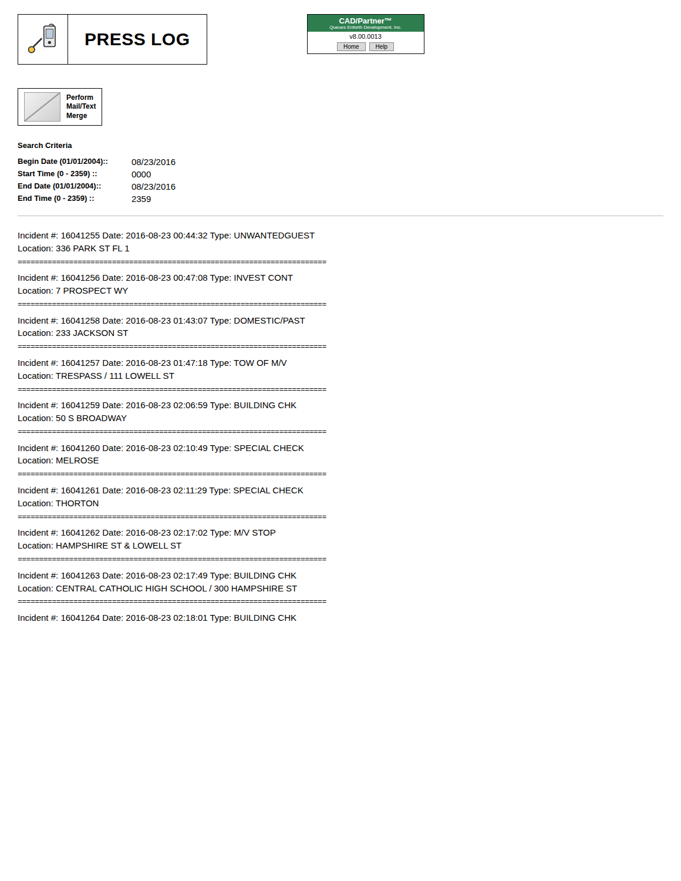PRESS LOG
CAD/Partner™Queues Enforth Development, Inc.
v8.00.0013
Home Help
Perform
Mail/Text
Merge
Search Criteria
| Begin Date (01/01/2004):: | 08/23/2016 |
| Start Time (0 - 2359) :: | 0000 |
| End Date (01/01/2004):: | 08/23/2016 |
| End Time (0 - 2359) :: | 2359 |
Incident #: 16041255 Date: 2016-08-23 00:44:32 Type: UNWANTEDGUEST
Location: 336 PARK ST FL 1
========================================================================
Incident #: 16041256 Date: 2016-08-23 00:47:08 Type: INVEST CONT
Location: 7 PROSPECT WY
========================================================================
Incident #: 16041258 Date: 2016-08-23 01:43:07 Type: DOMESTIC/PAST
Location: 233 JACKSON ST
========================================================================
Incident #: 16041257 Date: 2016-08-23 01:47:18 Type: TOW OF M/V
Location: TRESPASS / 111 LOWELL ST
========================================================================
Incident #: 16041259 Date: 2016-08-23 02:06:59 Type: BUILDING CHK
Location: 50 S BROADWAY
========================================================================
Incident #: 16041260 Date: 2016-08-23 02:10:49 Type: SPECIAL CHECK
Location: MELROSE
========================================================================
Incident #: 16041261 Date: 2016-08-23 02:11:29 Type: SPECIAL CHECK
Location: THORTON
========================================================================
Incident #: 16041262 Date: 2016-08-23 02:17:02 Type: M/V STOP
Location: HAMPSHIRE ST & LOWELL ST
========================================================================
Incident #: 16041263 Date: 2016-08-23 02:17:49 Type: BUILDING CHK
Location: CENTRAL CATHOLIC HIGH SCHOOL / 300 HAMPSHIRE ST
========================================================================
Incident #: 16041264 Date: 2016-08-23 02:18:01 Type: BUILDING CHK